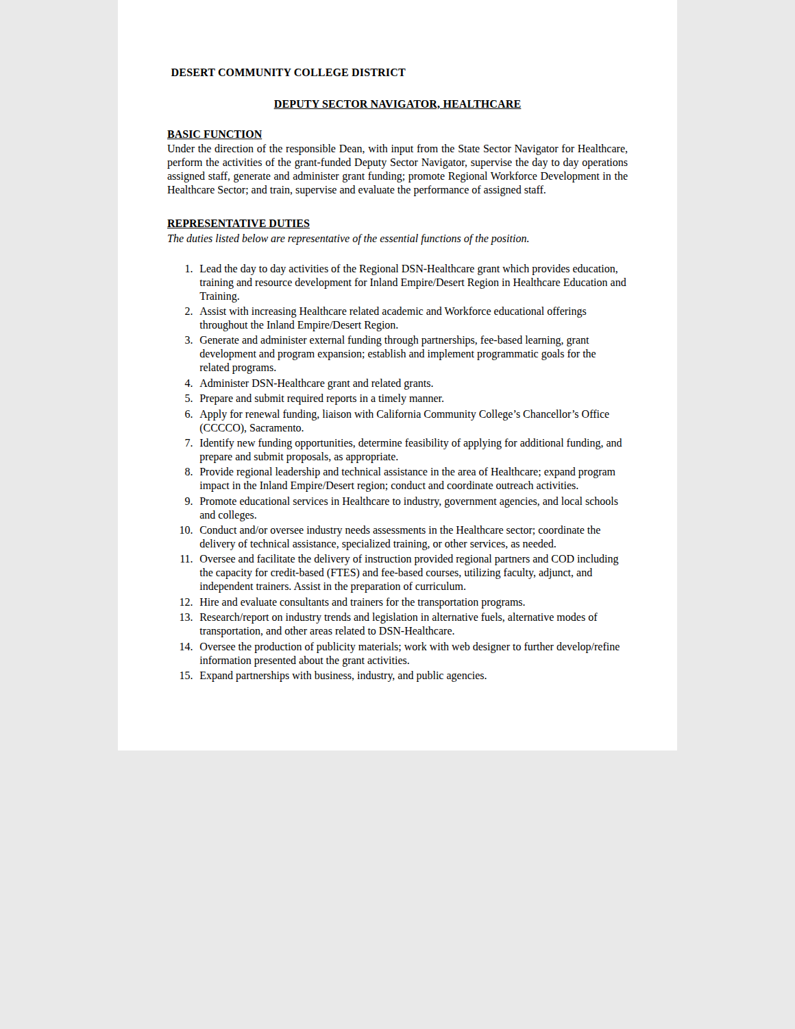DESERT COMMUNITY COLLEGE DISTRICT
DEPUTY SECTOR NAVIGATOR, HEALTHCARE
BASIC FUNCTION
Under the direction of the responsible Dean, with input from the State Sector Navigator for Healthcare, perform the activities of the grant-funded Deputy Sector Navigator, supervise the day to day operations assigned staff, generate and administer grant funding; promote Regional Workforce Development in the Healthcare Sector; and train, supervise and evaluate the performance of assigned staff.
REPRESENTATIVE DUTIES
The duties listed below are representative of the essential functions of the position.
Lead the day to day activities of the Regional DSN-Healthcare grant which provides education, training and resource development for Inland Empire/Desert Region in Healthcare Education and Training.
Assist with increasing Healthcare related academic and Workforce educational offerings throughout the Inland Empire/Desert Region.
Generate and administer external funding through partnerships, fee-based learning, grant development and program expansion; establish and implement programmatic goals for the related programs.
Administer DSN-Healthcare grant and related grants.
Prepare and submit required reports in a timely manner.
Apply for renewal funding, liaison with California Community College’s Chancellor’s Office (CCCCO), Sacramento.
Identify new funding opportunities, determine feasibility of applying for additional funding, and prepare and submit proposals, as appropriate.
Provide regional leadership and technical assistance in the area of Healthcare; expand program impact in the Inland Empire/Desert region; conduct and coordinate outreach activities.
Promote educational services in Healthcare to industry, government agencies, and local schools and colleges.
Conduct and/or oversee industry needs assessments in the Healthcare sector; coordinate the delivery of technical assistance, specialized training, or other services, as needed.
Oversee and facilitate the delivery of instruction provided regional partners and COD including the capacity for credit-based (FTES) and fee-based courses, utilizing faculty, adjunct, and independent trainers. Assist in the preparation of curriculum.
Hire and evaluate consultants and trainers for the transportation programs.
Research/report on industry trends and legislation in alternative fuels, alternative modes of transportation, and other areas related to DSN-Healthcare.
Oversee the production of publicity materials; work with web designer to further develop/refine information presented about the grant activities.
Expand partnerships with business, industry, and public agencies.